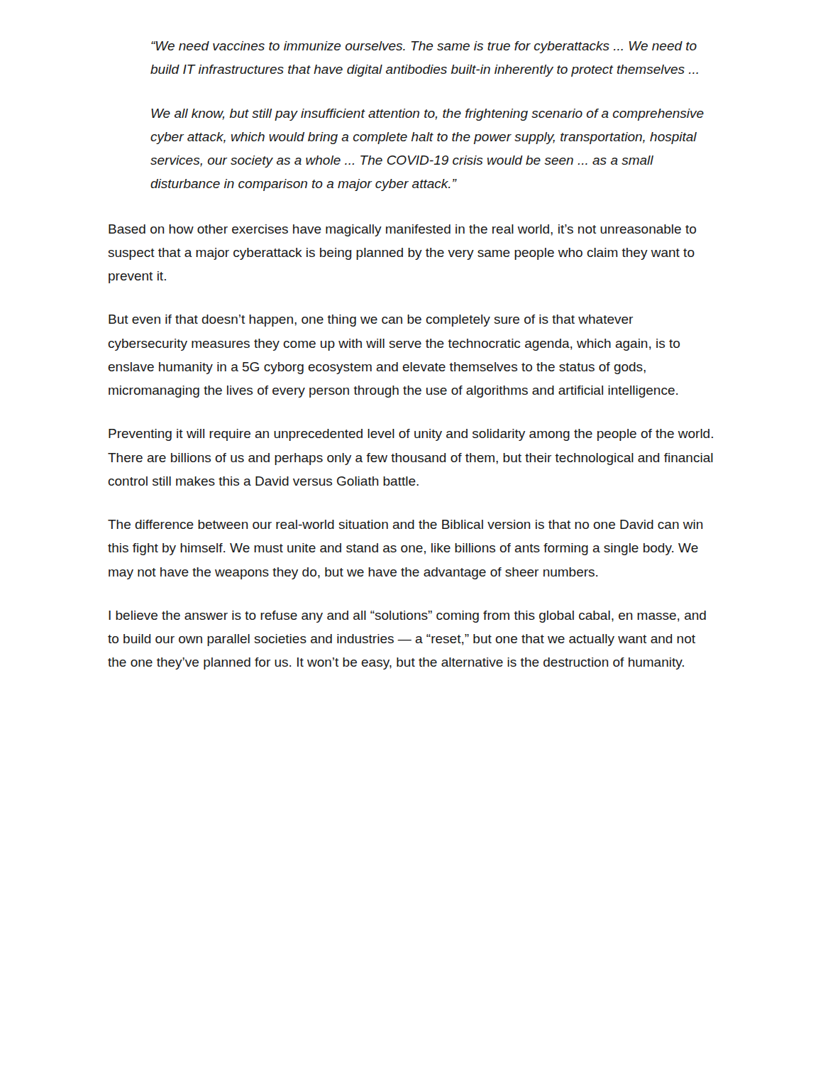“We need vaccines to immunize ourselves. The same is true for cyberattacks ... We need to build IT infrastructures that have digital antibodies built-in inherently to protect themselves ...
We all know, but still pay insufficient attention to, the frightening scenario of a comprehensive cyber attack, which would bring a complete halt to the power supply, transportation, hospital services, our society as a whole ... The COVID-19 crisis would be seen ... as a small disturbance in comparison to a major cyber attack.”
Based on how other exercises have magically manifested in the real world, it’s not unreasonable to suspect that a major cyberattack is being planned by the very same people who claim they want to prevent it.
But even if that doesn’t happen, one thing we can be completely sure of is that whatever cybersecurity measures they come up with will serve the technocratic agenda, which again, is to enslave humanity in a 5G cyborg ecosystem and elevate themselves to the status of gods, micromanaging the lives of every person through the use of algorithms and artificial intelligence.
Preventing it will require an unprecedented level of unity and solidarity among the people of the world. There are billions of us and perhaps only a few thousand of them, but their technological and financial control still makes this a David versus Goliath battle.
The difference between our real-world situation and the Biblical version is that no one David can win this fight by himself. We must unite and stand as one, like billions of ants forming a single body. We may not have the weapons they do, but we have the advantage of sheer numbers.
I believe the answer is to refuse any and all “solutions” coming from this global cabal, en masse, and to build our own parallel societies and industries — a “reset,” but one that we actually want and not the one they’ve planned for us. It won’t be easy, but the alternative is the destruction of humanity.